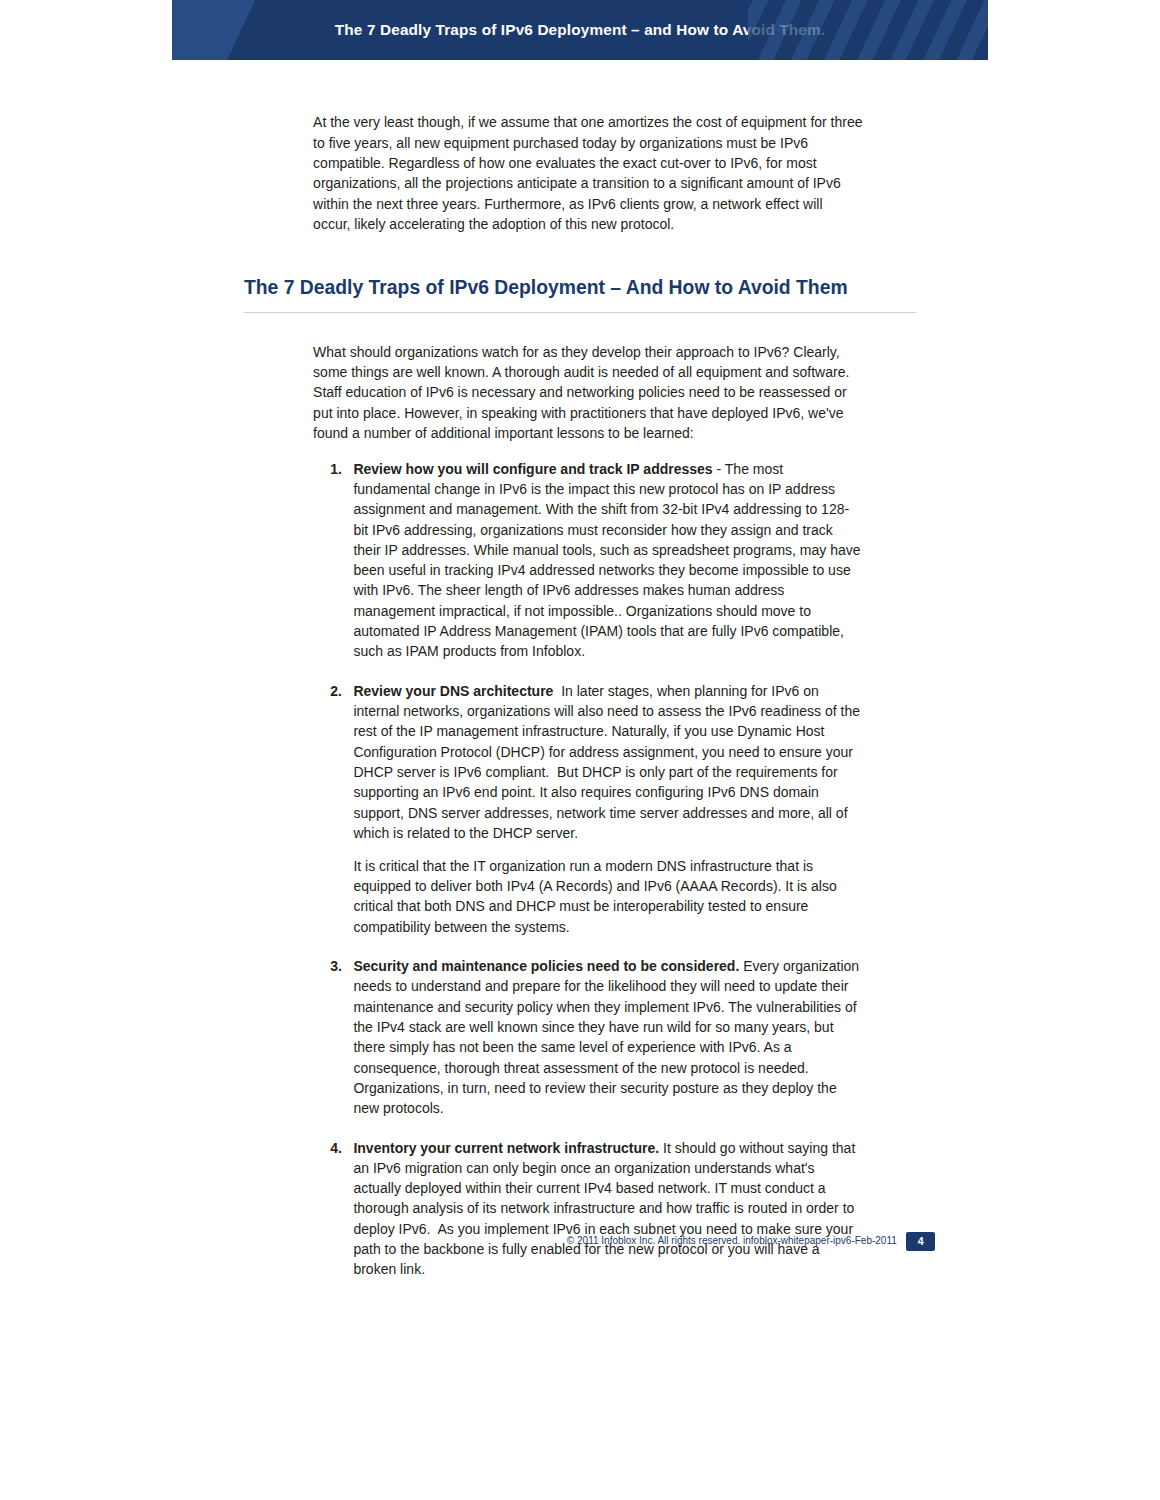The 7 Deadly Traps of IPv6 Deployment – and How to Avoid Them.
At the very least though, if we assume that one amortizes the cost of equipment for three to five years, all new equipment purchased today by organizations must be IPv6 compatible. Regardless of how one evaluates the exact cut-over to IPv6, for most organizations, all the projections anticipate a transition to a significant amount of IPv6 within the next three years. Furthermore, as IPv6 clients grow, a network effect will occur, likely accelerating the adoption of this new protocol.
The 7 Deadly Traps of IPv6 Deployment – And How to Avoid Them
What should organizations watch for as they develop their approach to IPv6? Clearly, some things are well known. A thorough audit is needed of all equipment and software. Staff education of IPv6 is necessary and networking policies need to be reassessed or put into place. However, in speaking with practitioners that have deployed IPv6, we've found a number of additional important lessons to be learned:
Review how you will configure and track IP addresses - The most fundamental change in IPv6 is the impact this new protocol has on IP address assignment and management. With the shift from 32-bit IPv4 addressing to 128-bit IPv6 addressing, organizations must reconsider how they assign and track their IP addresses. While manual tools, such as spreadsheet programs, may have been useful in tracking IPv4 addressed networks they become impossible to use with IPv6. The sheer length of IPv6 addresses makes human address management impractical, if not impossible.. Organizations should move to automated IP Address Management (IPAM) tools that are fully IPv6 compatible, such as IPAM products from Infoblox.
Review your DNS architecture In later stages, when planning for IPv6 on internal networks, organizations will also need to assess the IPv6 readiness of the rest of the IP management infrastructure. Naturally, if you use Dynamic Host Configuration Protocol (DHCP) for address assignment, you need to ensure your DHCP server is IPv6 compliant. But DHCP is only part of the requirements for supporting an IPv6 end point. It also requires configuring IPv6 DNS domain support, DNS server addresses, network time server addresses and more, all of which is related to the DHCP server.
It is critical that the IT organization run a modern DNS infrastructure that is equipped to deliver both IPv4 (A Records) and IPv6 (AAAA Records). It is also critical that both DNS and DHCP must be interoperability tested to ensure compatibility between the systems.
Security and maintenance policies need to be considered. Every organization needs to understand and prepare for the likelihood they will need to update their maintenance and security policy when they implement IPv6. The vulnerabilities of the IPv4 stack are well known since they have run wild for so many years, but there simply has not been the same level of experience with IPv6. As a consequence, thorough threat assessment of the new protocol is needed. Organizations, in turn, need to review their security posture as they deploy the new protocols.
Inventory your current network infrastructure. It should go without saying that an IPv6 migration can only begin once an organization understands what's actually deployed within their current IPv4 based network. IT must conduct a thorough analysis of its network infrastructure and how traffic is routed in order to deploy IPv6. As you implement IPv6 in each subnet you need to make sure your path to the backbone is fully enabled for the new protocol or you will have a broken link.
© 2011 Infoblox Inc. All rights reserved. infoblox-whitepaper-ipv6-Feb-2011 4